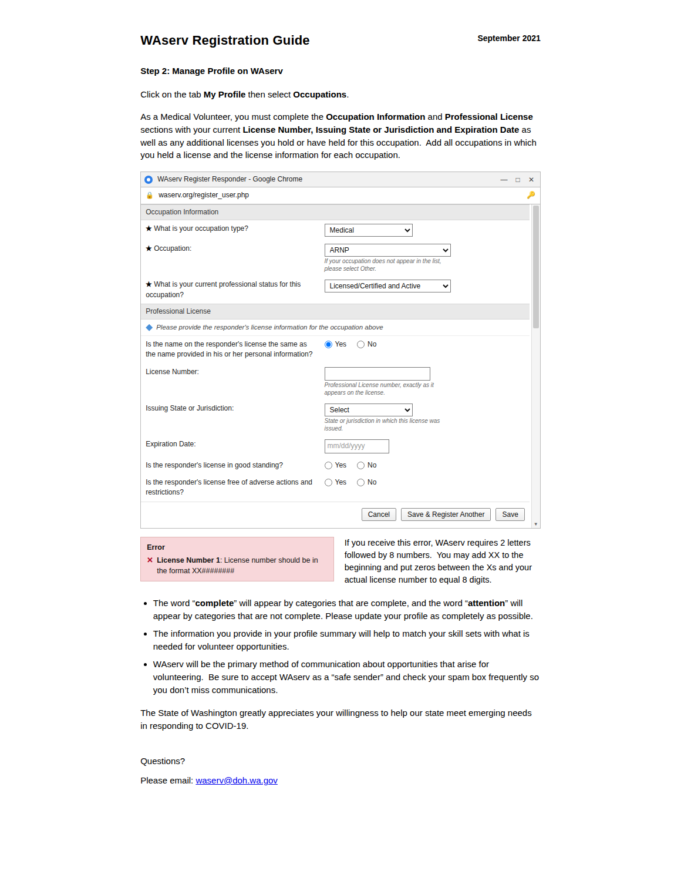WAserv Registration Guide
September 2021
Step 2: Manage Profile on WAserv
Click on the tab My Profile then select Occupations.
As a Medical Volunteer, you must complete the Occupation Information and Professional License sections with your current License Number, Issuing State or Jurisdiction and Expiration Date as well as any additional licenses you hold or have held for this occupation. Add all occupations in which you held a license and the license information for each occupation.
WAserv Register Responder - Google Chrome —□✕
🔒 waserv.org/register_user.php 🔑
▲
▼
Occupation Information
| ★ What is your occupation type? | Medical |
| ★ Occupation: | ARNP If your occupation does not appear in the list, please select Other. |
| ★ What is your current professional status for this occupation? | Licensed/Certified and Active |
Professional License
Please provide the responder's license information for the occupation above
| Is the name on the responder's license the same as the name provided in his or her personal information? | Yes No |
| License Number: | Professional License number, exactly as it appears on the license. |
| Issuing State or Jurisdiction: | Select State or jurisdiction in which this license was issued. |
| Expiration Date: | |
| Is the responder's license in good standing? | Yes No |
| Is the responder's license free of adverse actions and restrictions? | Yes No |
Cancel Save & Register Another Save
Error
✕License Number 1: License number should be in the format XX########
If you receive this error, WAserv requires 2 letters followed by 8 numbers. You may add XX to the beginning and put zeros between the Xs and your actual license number to equal 8 digits.
The word “complete” will appear by categories that are complete, and the word “attention” will appear by categories that are not complete. Please update your profile as completely as possible.
The information you provide in your profile summary will help to match your skill sets with what is needed for volunteer opportunities.
WAserv will be the primary method of communication about opportunities that arise for volunteering. Be sure to accept WAserv as a “safe sender” and check your spam box frequently so you don’t miss communications.
The State of Washington greatly appreciates your willingness to help our state meet emerging needs in responding to COVID-19.
Questions?
Please email: waserv@doh.wa.gov